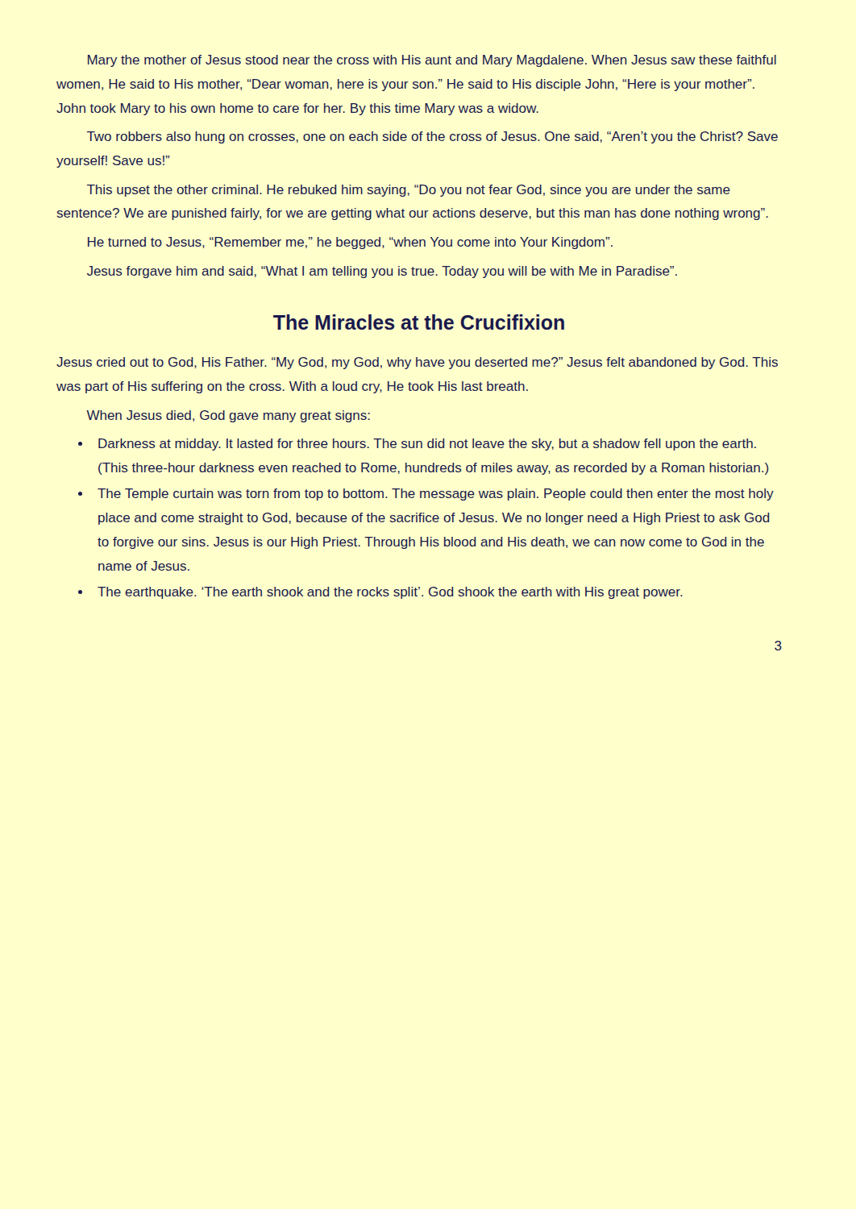Mary the mother of Jesus stood near the cross with His aunt and Mary Magdalene. When Jesus saw these faithful women, He said to His mother, “Dear woman, here is your son.” He said to His disciple John, “Here is your mother”. John took Mary to his own home to care for her. By this time Mary was a widow.
Two robbers also hung on crosses, one on each side of the cross of Jesus. One said, “Aren’t you the Christ? Save yourself! Save us!”
This upset the other criminal. He rebuked him saying, “Do you not fear God, since you are under the same sentence? We are punished fairly, for we are getting what our actions deserve, but this man has done nothing wrong”.
He turned to Jesus, “Remember me,” he begged, “when You come into Your Kingdom”.
Jesus forgave him and said, “What I am telling you is true. Today you will be with Me in Paradise”.
The Miracles at the Crucifixion
Jesus cried out to God, His Father. “My God, my God, why have you deserted me?” Jesus felt abandoned by God. This was part of His suffering on the cross. With a loud cry, He took His last breath.
When Jesus died, God gave many great signs:
Darkness at midday. It lasted for three hours. The sun did not leave the sky, but a shadow fell upon the earth. (This three-hour darkness even reached to Rome, hundreds of miles away, as recorded by a Roman historian.)
The Temple curtain was torn from top to bottom. The message was plain. People could then enter the most holy place and come straight to God, because of the sacrifice of Jesus. We no longer need a High Priest to ask God to forgive our sins. Jesus is our High Priest. Through His blood and His death, we can now come to God in the name of Jesus.
The earthquake. ‘The earth shook and the rocks split’. God shook the earth with His great power.
3